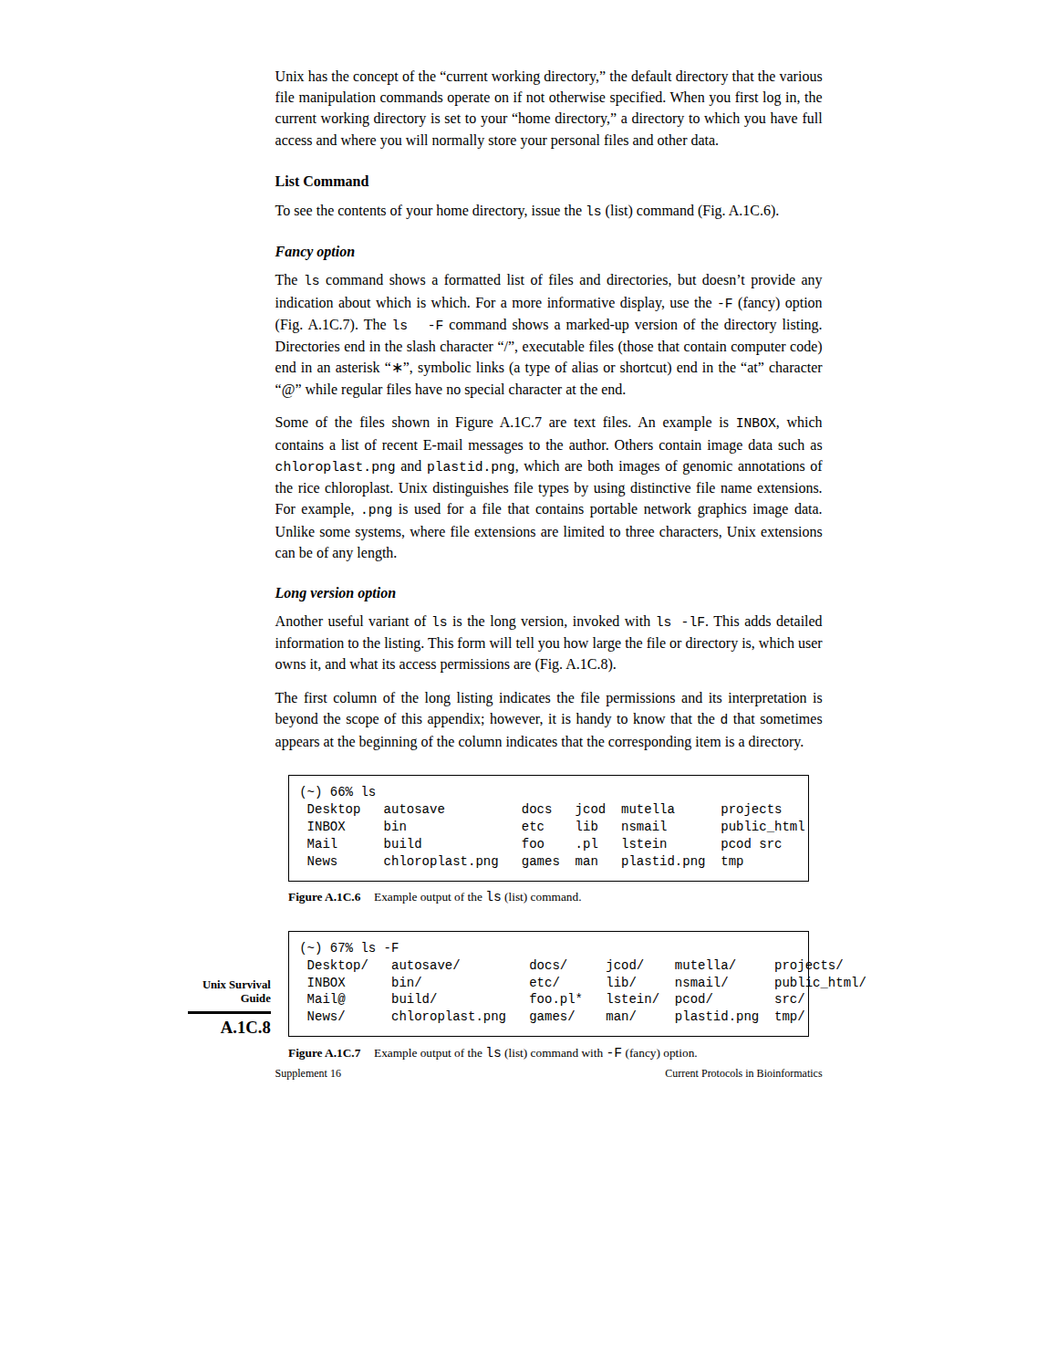Unix has the concept of the “current working directory,” the default directory that the various file manipulation commands operate on if not otherwise specified. When you first log in, the current working directory is set to your “home directory,” a directory to which you have full access and where you will normally store your personal files and other data.
List Command
To see the contents of your home directory, issue the ls (list) command (Fig. A.1C.6).
Fancy option
The ls command shows a formatted list of files and directories, but doesn’t provide any indication about which is which. For a more informative display, use the -F (fancy) option (Fig. A.1C.7). The ls -F command shows a marked-up version of the directory listing. Directories end in the slash character “/”, executable files (those that contain computer code) end in an asterisk “∗”, symbolic links (a type of alias or shortcut) end in the “at” character “@” while regular files have no special character at the end.
Some of the files shown in Figure A.1C.7 are text files. An example is INBOX, which contains a list of recent E-mail messages to the author. Others contain image data such as chloroplast.png and plastid.png, which are both images of genomic annotations of the rice chloroplast. Unix distinguishes file types by using distinctive file name extensions. For example, .png is used for a file that contains portable network graphics image data. Unlike some systems, where file extensions are limited to three characters, Unix extensions can be of any length.
Long version option
Another useful variant of ls is the long version, invoked with ls -lF. This adds detailed information to the listing. This form will tell you how large the file or directory is, which user owns it, and what its access permissions are (Fig. A.1C.8).
The first column of the long listing indicates the file permissions and its interpretation is beyond the scope of this appendix; however, it is handy to know that the d that sometimes appears at the beginning of the column indicates that the corresponding item is a directory.
(~) 66% ls
 Desktop   autosave          docs   jcod  mutella      projects
 INBOX     bin               etc    lib   nsmail       public_html
 Mail      build             foo    .pl   lstein       pcod src
 News      chloroplast.png   games  man   plastid.png  tmp
Figure A.1C.6 Example output of the ls (list) command.
(~) 67% ls -F
 Desktop/   autosave/         docs/     jcod/    mutella/     projects/
 INBOX      bin/              etc/      lib/     nsmail/      public_html/
 Mail@      build/            foo.pl*   lstein/  pcod/        src/
 News/      chloroplast.png   games/    man/     plastid.png  tmp/
Figure A.1C.7 Example output of the ls (list) command with -F (fancy) option.
Unix Survival
Guide
A.1C.8
Supplement 16
Current Protocols in Bioinformatics